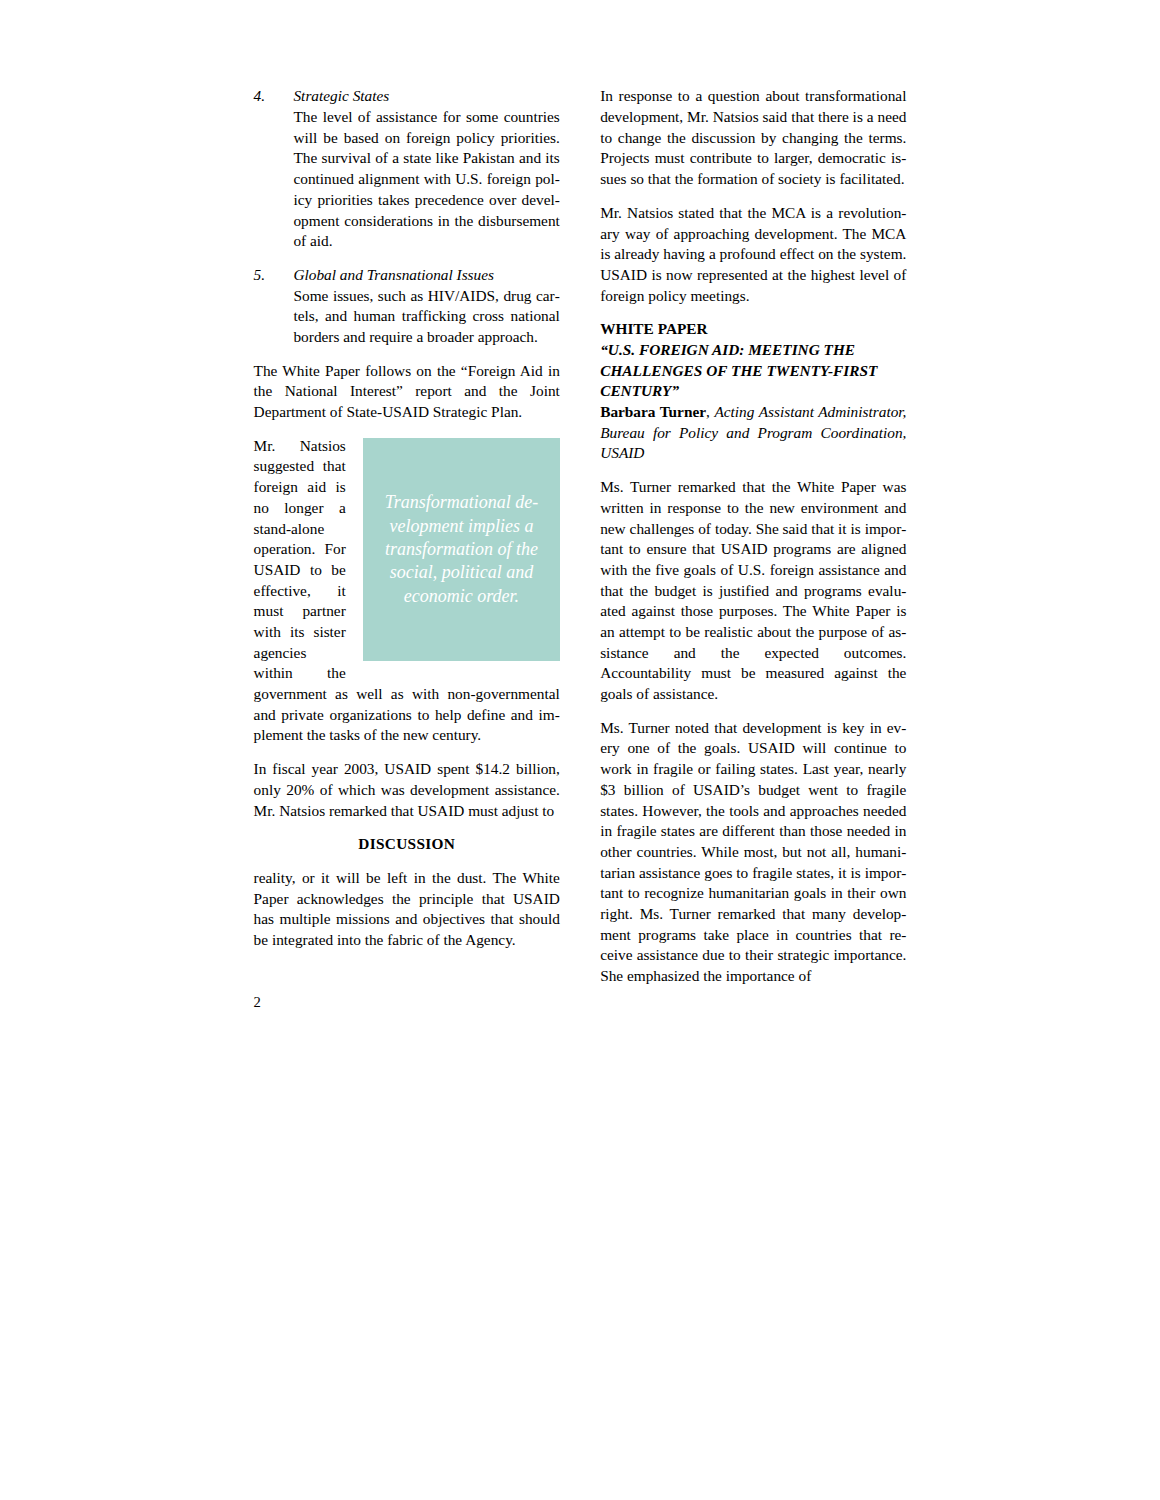4. Strategic States The level of assistance for some countries will be based on foreign policy priorities. The survival of a state like Pakistan and its continued alignment with U.S. foreign policy priorities takes precedence over development considerations in the disbursement of aid.
5. Global and Transnational Issues Some issues, such as HIV/AIDS, drug cartels, and human trafficking cross national borders and require a broader approach.
The White Paper follows on the “Foreign Aid in the National Interest” report and the Joint Department of State-USAID Strategic Plan.
Transformational development implies a transformation of the social, political and economic order.
Mr. Natsios suggested that foreign aid is no longer a stand-alone operation. For USAID to be effective, it must partner with its sister agencies within the government as well as with non-governmental and private organizations to help define and implement the tasks of the new century.
In fiscal year 2003, USAID spent $14.2 billion, only 20% of which was development assistance. Mr. Natsios remarked that USAID must adjust to
DISCUSSION
reality, or it will be left in the dust. The White Paper acknowledges the principle that USAID has multiple missions and objectives that should be integrated into the fabric of the Agency.
In response to a question about transformational development, Mr. Natsios said that there is a need to change the discussion by changing the terms. Projects must contribute to larger, democratic issues so that the formation of society is facilitated.
Mr. Natsios stated that the MCA is a revolutionary way of approaching development. The MCA is already having a profound effect on the system. USAID is now represented at the highest level of foreign policy meetings.
WHITE PAPER
“U.S. FOREIGN AID: MEETING THE CHALLENGES OF THE TWENTY-FIRST CENTURY”
Barbara Turner, Acting Assistant Administrator, Bureau for Policy and Program Coordination, USAID
Ms. Turner remarked that the White Paper was written in response to the new environment and new challenges of today. She said that it is important to ensure that USAID programs are aligned with the five goals of U.S. foreign assistance and that the budget is justified and programs evaluated against those purposes. The White Paper is an attempt to be realistic about the purpose of assistance and the expected outcomes. Accountability must be measured against the goals of assistance.
Ms. Turner noted that development is key in every one of the goals. USAID will continue to work in fragile or failing states. Last year, nearly $3 billion of USAID’s budget went to fragile states. However, the tools and approaches needed in fragile states are different than those needed in other countries. While most, but not all, humanitarian assistance goes to fragile states, it is important to recognize humanitarian goals in their own right. Ms. Turner remarked that many development programs take place in countries that receive assistance due to their strategic importance. She emphasized the importance of
2